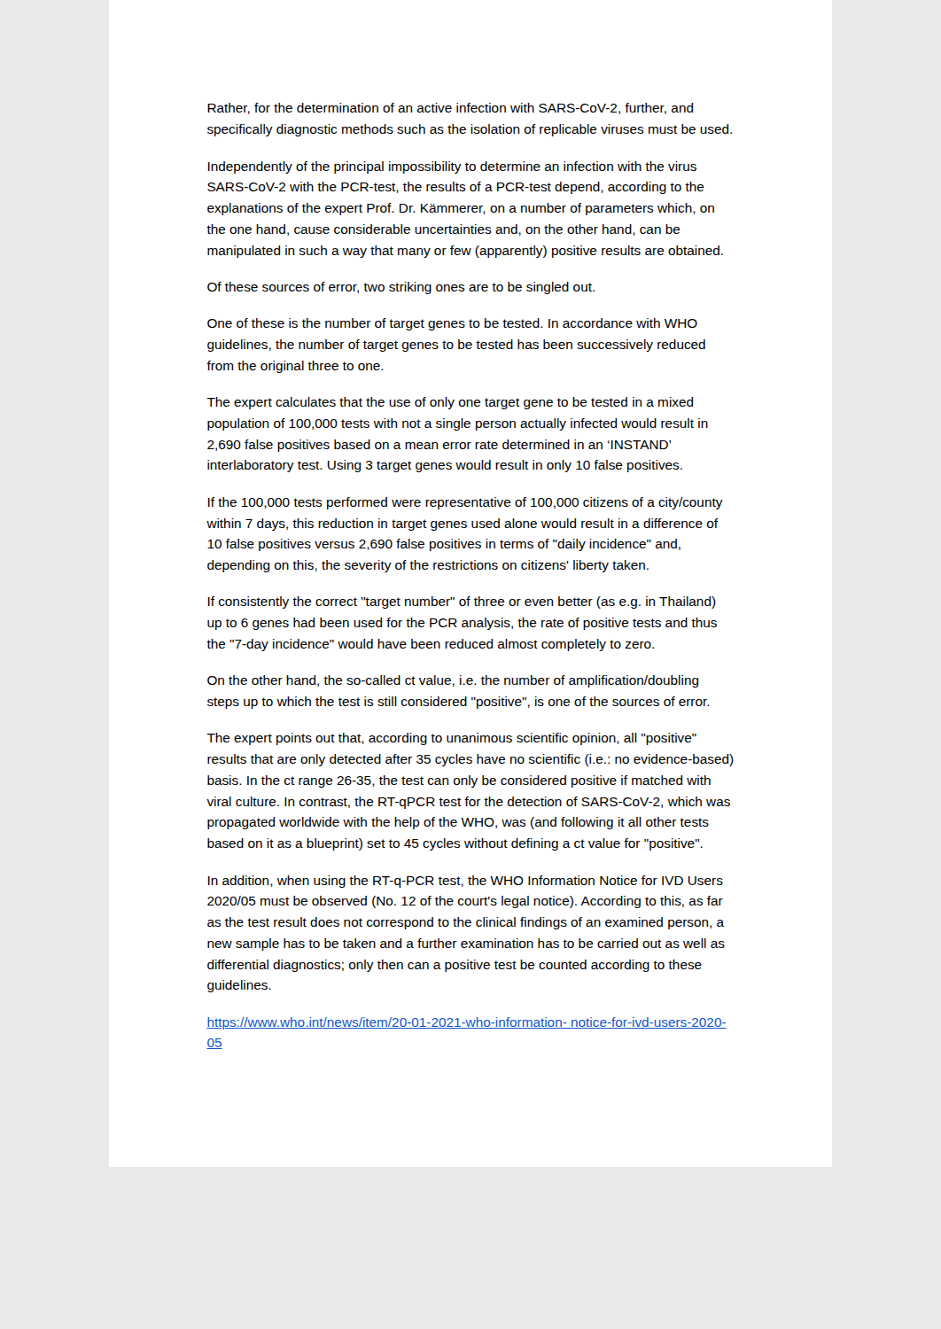Rather, for the determination of an active infection with SARS-CoV-2, further, and specifically diagnostic methods such as the isolation of replicable viruses must be used.
Independently of the principal impossibility to determine an infection with the virus SARS-CoV-2 with the PCR-test, the results of a PCR-test depend, according to the explanations of the expert Prof. Dr. Kämmerer, on a number of parameters which, on the one hand, cause considerable uncertainties and, on the other hand, can be manipulated in such a way that many or few (apparently) positive results are obtained.
Of these sources of error, two striking ones are to be singled out.
One of these is the number of target genes to be tested. In accordance with WHO guidelines, the number of target genes to be tested has been successively reduced from the original three to one.
The expert calculates that the use of only one target gene to be tested in a mixed population of 100,000 tests with not a single person actually infected would result in 2,690 false positives based on a mean error rate determined in an ‘INSTAND’ interlaboratory test. Using 3 target genes would result in only 10 false positives.
If the 100,000 tests performed were representative of 100,000 citizens of a city/county within 7 days, this reduction in target genes used alone would result in a difference of 10 false positives versus 2,690 false positives in terms of "daily incidence" and, depending on this, the severity of the restrictions on citizens' liberty taken.
If consistently the correct "target number" of three or even better (as e.g. in Thailand) up to 6 genes had been used for the PCR analysis, the rate of positive tests and thus the "7-day incidence" would have been reduced almost completely to zero.
On the other hand, the so-called ct value, i.e. the number of amplification/doubling steps up to which the test is still considered "positive", is one of the sources of error.
The expert points out that, according to unanimous scientific opinion, all "positive" results that are only detected after 35 cycles have no scientific (i.e.: no evidence-based) basis. In the ct range 26-35, the test can only be considered positive if matched with viral culture. In contrast, the RT-qPCR test for the detection of SARS-CoV-2, which was propagated worldwide with the help of the WHO, was (and following it all other tests based on it as a blueprint) set to 45 cycles without defining a ct value for "positive".
In addition, when using the RT-q-PCR test, the WHO Information Notice for IVD Users 2020/05 must be observed (No. 12 of the court's legal notice). According to this, as far as the test result does not correspond to the clinical findings of an examined person, a new sample has to be taken and a further examination has to be carried out as well as differential diagnostics; only then can a positive test be counted according to these guidelines.
https://www.who.int/news/item/20-01-2021-who-information- notice-for-ivd-users-2020-05